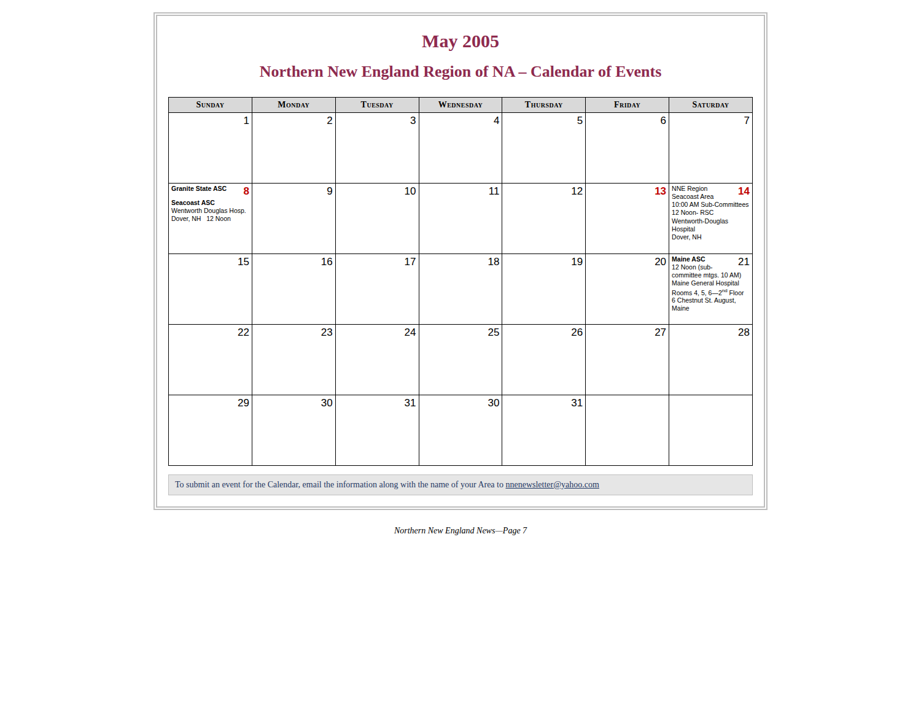May 2005
Northern New England Region of NA – Calendar of Events
| Sunday | Monday | Tuesday | Wednesday | Thursday | Friday | Saturday |
| --- | --- | --- | --- | --- | --- | --- |
| 1 | 2 | 3 | 4 | 5 | 6 | 7 |
| 8 Granite State ASC Seacoast ASC Wentworth Douglas Hosp. Dover, NH 12 Noon | 9 | 10 | 11 | 12 | 13 | 14 NNE Region Seacoast Area 10:00 AM Sub-Committees 12 Noon- RSC Wentworth-Douglas Hospital Dover, NH |
| 15 | 16 | 17 | 18 | 19 | 20 | 21 Maine ASC 12 Noon (sub-committee mtgs. 10 AM) Maine General Hospital Rooms 4, 5, 6—2 nd Floor 6 Chestnut St. August, Maine |
| 22 | 23 | 24 | 25 | 26 | 27 | 28 |
| 29 | 30 | 31 | 30 | 31 | | |
To submit an event for the Calendar, email the information along with the name of your Area to nnenewsletter@yahoo.com
Northern New England News—Page 7